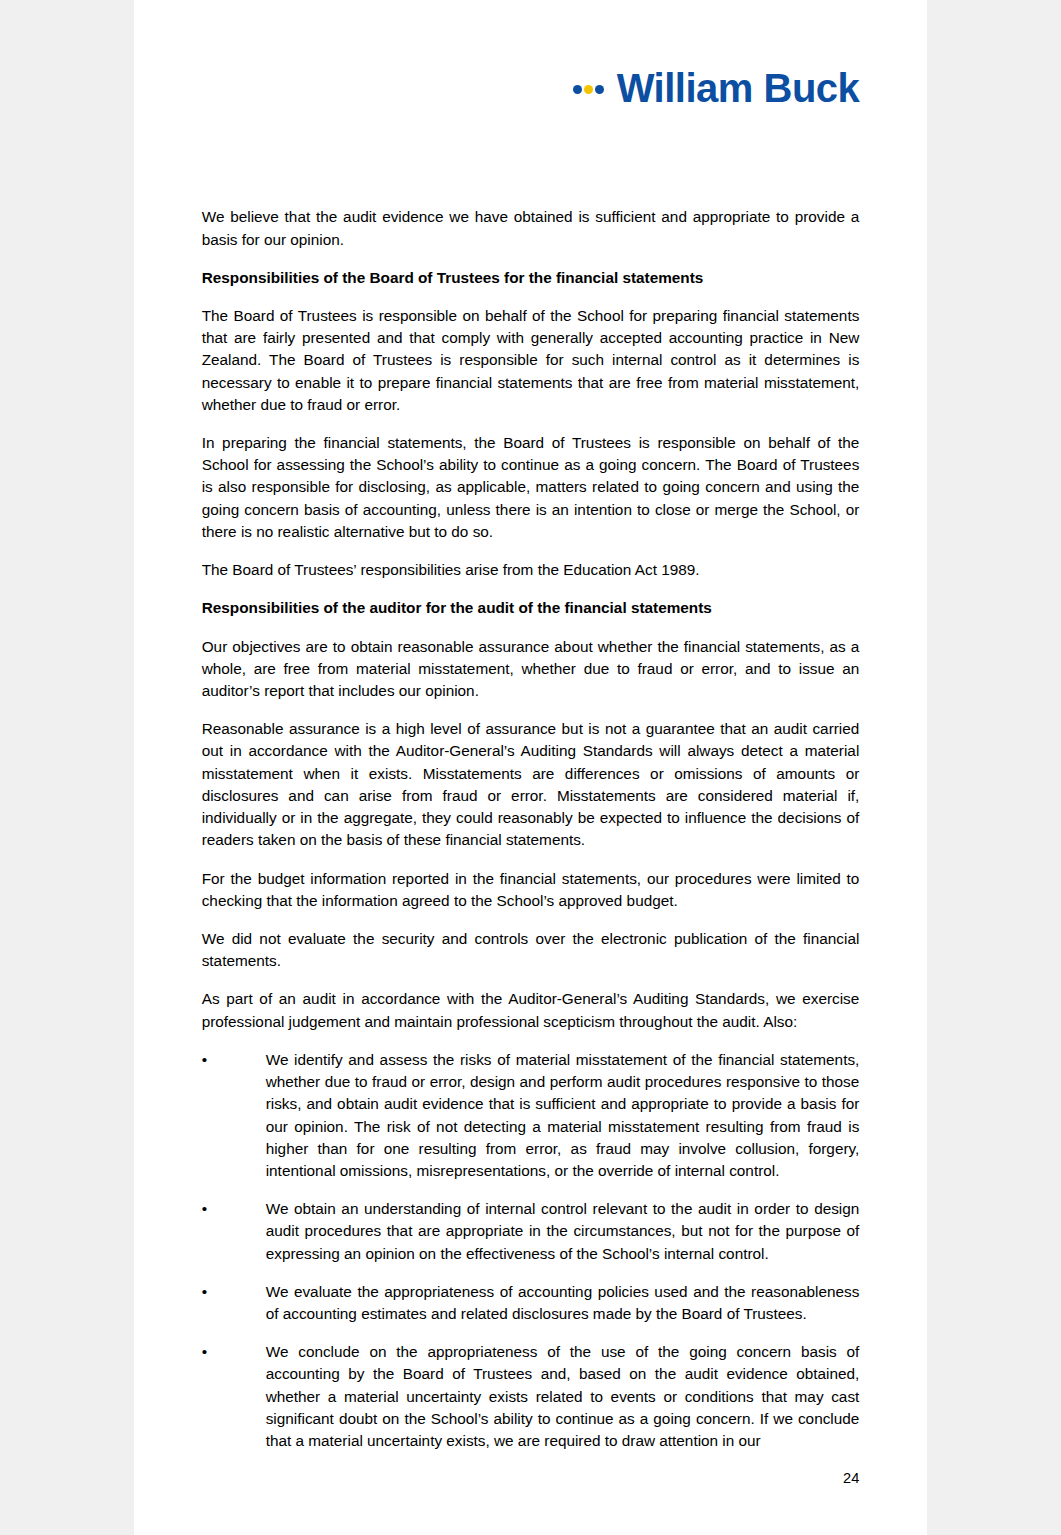William Buck
We believe that the audit evidence we have obtained is sufficient and appropriate to provide a basis for our opinion.
Responsibilities of the Board of Trustees for the financial statements
The Board of Trustees is responsible on behalf of the School for preparing financial statements that are fairly presented and that comply with generally accepted accounting practice in New Zealand. The Board of Trustees is responsible for such internal control as it determines is necessary to enable it to prepare financial statements that are free from material misstatement, whether due to fraud or error.
In preparing the financial statements, the Board of Trustees is responsible on behalf of the School for assessing the School’s ability to continue as a going concern. The Board of Trustees is also responsible for disclosing, as applicable, matters related to going concern and using the going concern basis of accounting, unless there is an intention to close or merge the School, or there is no realistic alternative but to do so.
The Board of Trustees’ responsibilities arise from the Education Act 1989.
Responsibilities of the auditor for the audit of the financial statements
Our objectives are to obtain reasonable assurance about whether the financial statements, as a whole, are free from material misstatement, whether due to fraud or error, and to issue an auditor’s report that includes our opinion.
Reasonable assurance is a high level of assurance but is not a guarantee that an audit carried out in accordance with the Auditor-General’s Auditing Standards will always detect a material misstatement when it exists. Misstatements are differences or omissions of amounts or disclosures and can arise from fraud or error. Misstatements are considered material if, individually or in the aggregate, they could reasonably be expected to influence the decisions of readers taken on the basis of these financial statements.
For the budget information reported in the financial statements, our procedures were limited to checking that the information agreed to the School’s approved budget.
We did not evaluate the security and controls over the electronic publication of the financial statements.
As part of an audit in accordance with the Auditor-General’s Auditing Standards, we exercise professional judgement and maintain professional scepticism throughout the audit. Also:
We identify and assess the risks of material misstatement of the financial statements, whether due to fraud or error, design and perform audit procedures responsive to those risks, and obtain audit evidence that is sufficient and appropriate to provide a basis for our opinion. The risk of not detecting a material misstatement resulting from fraud is higher than for one resulting from error, as fraud may involve collusion, forgery, intentional omissions, misrepresentations, or the override of internal control.
We obtain an understanding of internal control relevant to the audit in order to design audit procedures that are appropriate in the circumstances, but not for the purpose of expressing an opinion on the effectiveness of the School’s internal control.
We evaluate the appropriateness of accounting policies used and the reasonableness of accounting estimates and related disclosures made by the Board of Trustees.
We conclude on the appropriateness of the use of the going concern basis of accounting by the Board of Trustees and, based on the audit evidence obtained, whether a material uncertainty exists related to events or conditions that may cast significant doubt on the School’s ability to continue as a going concern. If we conclude that a material uncertainty exists, we are required to draw attention in our
24